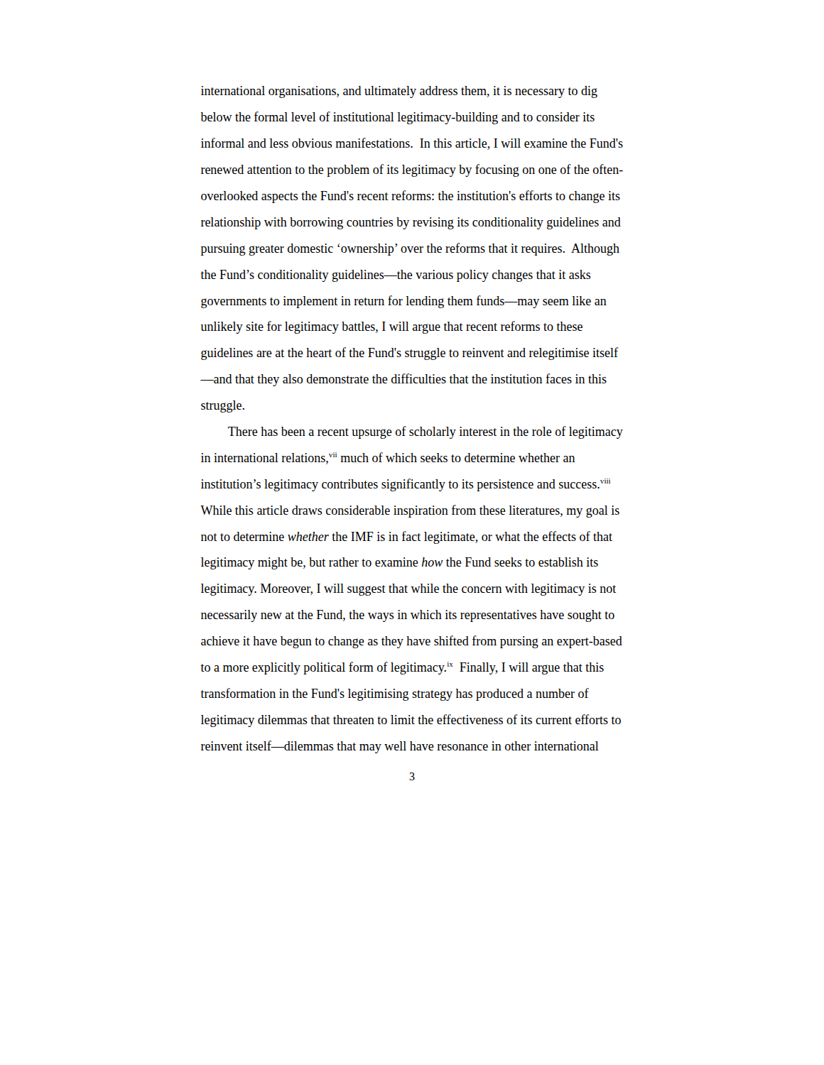international organisations, and ultimately address them, it is necessary to dig below the formal level of institutional legitimacy-building and to consider its informal and less obvious manifestations. In this article, I will examine the Fund's renewed attention to the problem of its legitimacy by focusing on one of the often-overlooked aspects the Fund's recent reforms: the institution's efforts to change its relationship with borrowing countries by revising its conditionality guidelines and pursuing greater domestic ‘ownership’ over the reforms that it requires. Although the Fund’s conditionality guidelines—the various policy changes that it asks governments to implement in return for lending them funds—may seem like an unlikely site for legitimacy battles, I will argue that recent reforms to these guidelines are at the heart of the Fund's struggle to reinvent and relegitimise itself—and that they also demonstrate the difficulties that the institution faces in this struggle.
There has been a recent upsurge of scholarly interest in the role of legitimacy in international relations,vii much of which seeks to determine whether an institution’s legitimacy contributes significantly to its persistence and success.viii While this article draws considerable inspiration from these literatures, my goal is not to determine whether the IMF is in fact legitimate, or what the effects of that legitimacy might be, but rather to examine how the Fund seeks to establish its legitimacy. Moreover, I will suggest that while the concern with legitimacy is not necessarily new at the Fund, the ways in which its representatives have sought to achieve it have begun to change as they have shifted from pursing an expert-based to a more explicitly political form of legitimacy.ix Finally, I will argue that this transformation in the Fund's legitimising strategy has produced a number of legitimacy dilemmas that threaten to limit the effectiveness of its current efforts to reinvent itself—dilemmas that may well have resonance in other international
3